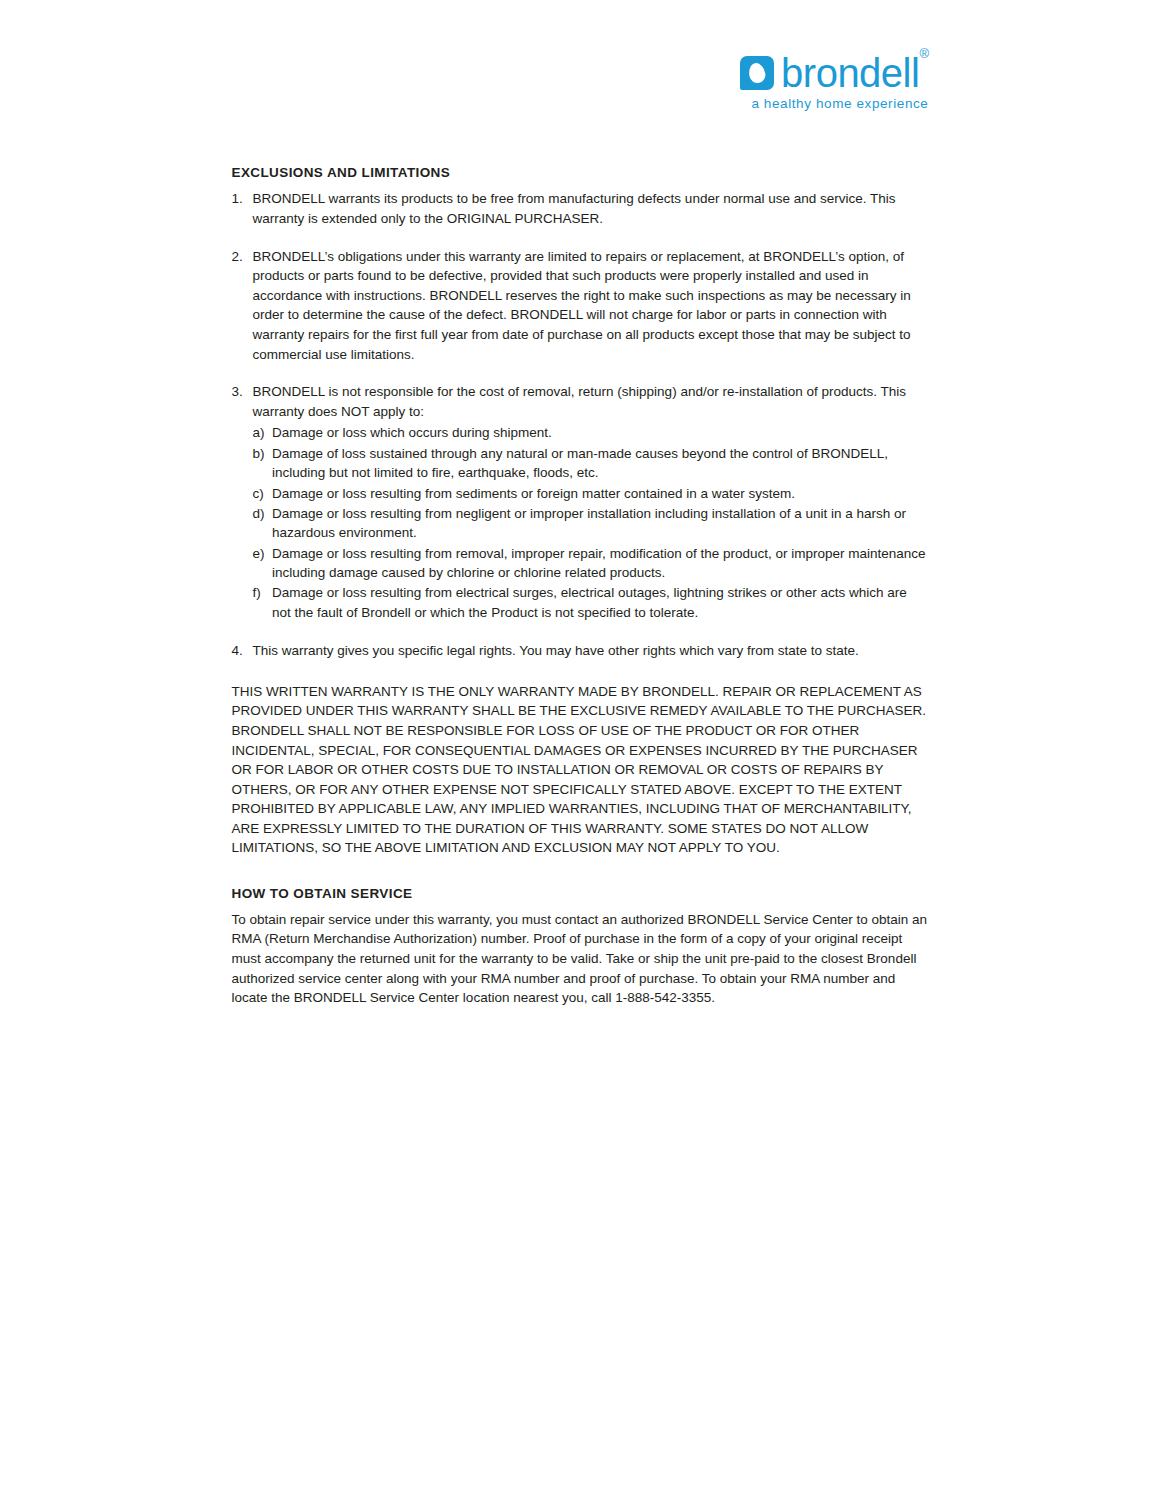brondell®
a healthy home experience
Exclusions and Limitations
1. BRONDELL warrants its products to be free from manufacturing defects under normal use and service. This warranty is extended only to the ORIGINAL PURCHASER.
2. BRONDELL’s obligations under this warranty are limited to repairs or replacement, at BRONDELL’s option, of products or parts found to be defective, provided that such products were properly installed and used in accordance with instructions. BRONDELL reserves the right to make such inspections as may be necessary in order to determine the cause of the defect. BRONDELL will not charge for labor or parts in connection with warranty repairs for the first full year from date of purchase on all products except those that may be subject to commercial use limitations.
3. BRONDELL is not responsible for the cost of removal, return (shipping) and/or re-installation of products. This warranty does NOT apply to:
a) Damage or loss which occurs during shipment.
b) Damage of loss sustained through any natural or man-made causes beyond the control of BRONDELL, including but not limited to fire, earthquake, floods, etc.
c) Damage or loss resulting from sediments or foreign matter contained in a water system.
d) Damage or loss resulting from negligent or improper installation including installation of a unit in a harsh or hazardous environment.
e) Damage or loss resulting from removal, improper repair, modification of the product, or improper maintenance including damage caused by chlorine or chlorine related products.
f) Damage or loss resulting from electrical surges, electrical outages, lightning strikes or other acts which are not the fault of Brondell or which the Product is not specified to tolerate.
4. This warranty gives you specific legal rights. You may have other rights which vary from state to state.
THIS WRITTEN WARRANTY IS THE ONLY WARRANTY MADE BY BRONDELL. REPAIR OR REPLACEMENT AS PROVIDED UNDER THIS WARRANTY SHALL BE THE EXCLUSIVE REMEDY AVAILABLE TO THE PURCHASER. BRONDELL SHALL NOT BE RESPONSIBLE FOR LOSS OF USE OF THE PRODUCT OR FOR OTHER INCIDENTAL, SPECIAL, FOR CONSEQUENTIAL DAMAGES OR EXPENSES INCURRED BY THE PURCHASER OR FOR LABOR OR OTHER COSTS DUE TO INSTALLATION OR REMOVAL OR COSTS OF REPAIRS BY OTHERS, OR FOR ANY OTHER EXPENSE NOT SPECIFICALLY STATED ABOVE. EXCEPT TO THE EXTENT PROHIBITED BY APPLICABLE LAW, ANY IMPLIED WARRANTIES, INCLUDING THAT OF MERCHANTABILITY, ARE EXPRESSLY LIMITED TO THE DURATION OF THIS WARRANTY. SOME STATES DO NOT ALLOW LIMITATIONS, SO THE ABOVE LIMITATION AND EXCLUSION MAY NOT APPLY TO YOU.
How to Obtain Service
To obtain repair service under this warranty, you must contact an authorized BRONDELL Service Center to obtain an RMA (Return Merchandise Authorization) number. Proof of purchase in the form of a copy of your original receipt must accompany the returned unit for the warranty to be valid. Take or ship the unit pre-paid to the closest Brondell authorized service center along with your RMA number and proof of purchase. To obtain your RMA number and locate the BRONDELL Service Center location nearest you, call 1-888-542-3355.